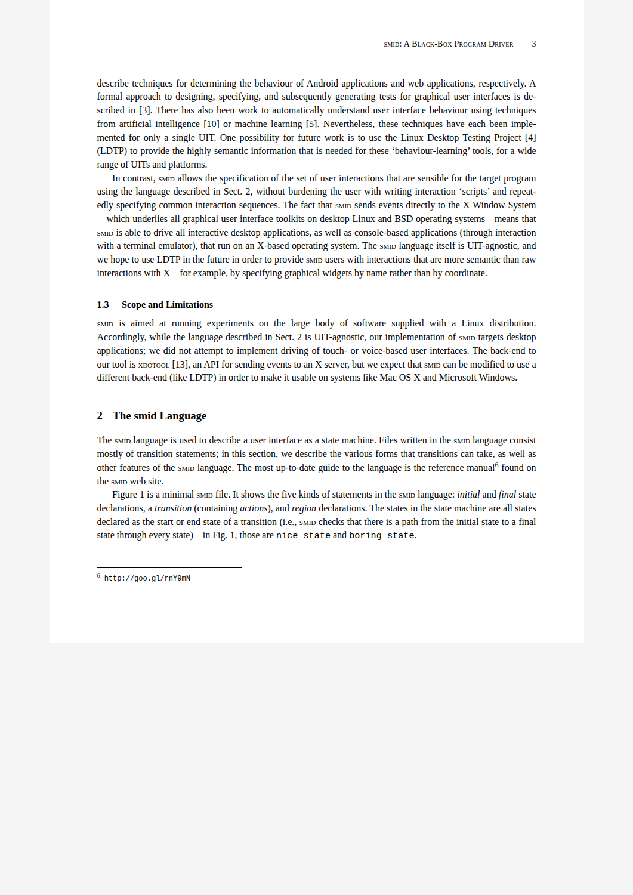smid: A Black-Box Program Driver 3
describe techniques for determining the behaviour of Android applications and web applications, respectively. A formal approach to designing, specifying, and subsequently generating tests for graphical user interfaces is described in [3]. There has also been work to automatically understand user interface behaviour using techniques from artificial intelligence [10] or machine learning [5]. Nevertheless, these techniques have each been implemented for only a single UIT. One possibility for future work is to use the Linux Desktop Testing Project [4] (LDTP) to provide the highly semantic information that is needed for these ‘behaviour-learning’ tools, for a wide range of UITs and platforms.
In contrast, smid allows the specification of the set of user interactions that are sensible for the target program using the language described in Sect. 2, without burdening the user with writing interaction ‘scripts’ and repeatedly specifying common interaction sequences. The fact that smid sends events directly to the X Window System—which underlies all graphical user interface toolkits on desktop Linux and BSD operating systems—means that smid is able to drive all interactive desktop applications, as well as console-based applications (through interaction with a terminal emulator), that run on an X-based operating system. The smid language itself is UIT-agnostic, and we hope to use LDTP in the future in order to provide smid users with interactions that are more semantic than raw interactions with X—for example, by specifying graphical widgets by name rather than by coordinate.
1.3 Scope and Limitations
smid is aimed at running experiments on the large body of software supplied with a Linux distribution. Accordingly, while the language described in Sect. 2 is UIT-agnostic, our implementation of smid targets desktop applications; we did not attempt to implement driving of touch- or voice-based user interfaces. The back-end to our tool is xdotool [13], an API for sending events to an X server, but we expect that smid can be modified to use a different back-end (like LDTP) in order to make it usable on systems like Mac OS X and Microsoft Windows.
2 The smid Language
The smid language is used to describe a user interface as a state machine. Files written in the smid language consist mostly of transition statements; in this section, we describe the various forms that transitions can take, as well as other features of the smid language. The most up-to-date guide to the language is the reference manual6 found on the smid web site.
Figure 1 is a minimal smid file. It shows the five kinds of statements in the smid language: initial and final state declarations, a transition (containing actions), and region declarations. The states in the state machine are all states declared as the start or end state of a transition (i.e., smid checks that there is a path from the initial state to a final state through every state)—in Fig. 1, those are nice_state and boring_state.
6 http://goo.gl/rnY9mN